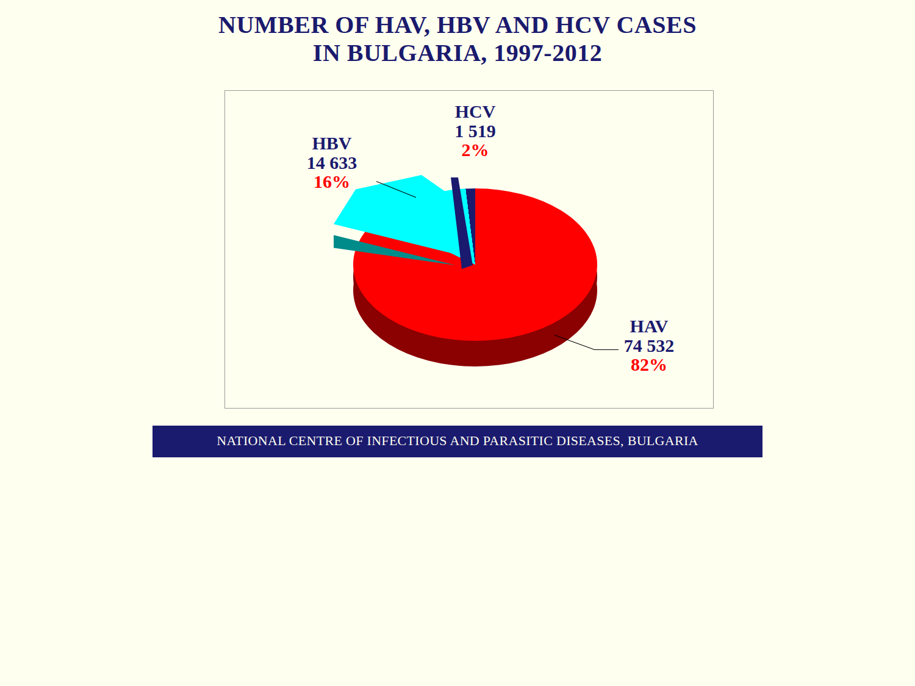NUMBER OF HAV, HBV AND HCV CASES
IN BULGARIA, 1997-2012
HCV
1 5192%
HBV
14 63316%
HAV
74 53282%
NATIONAL CENTRE OF INFECTIOUS AND PARASITIC DISEASES, BULGARIA